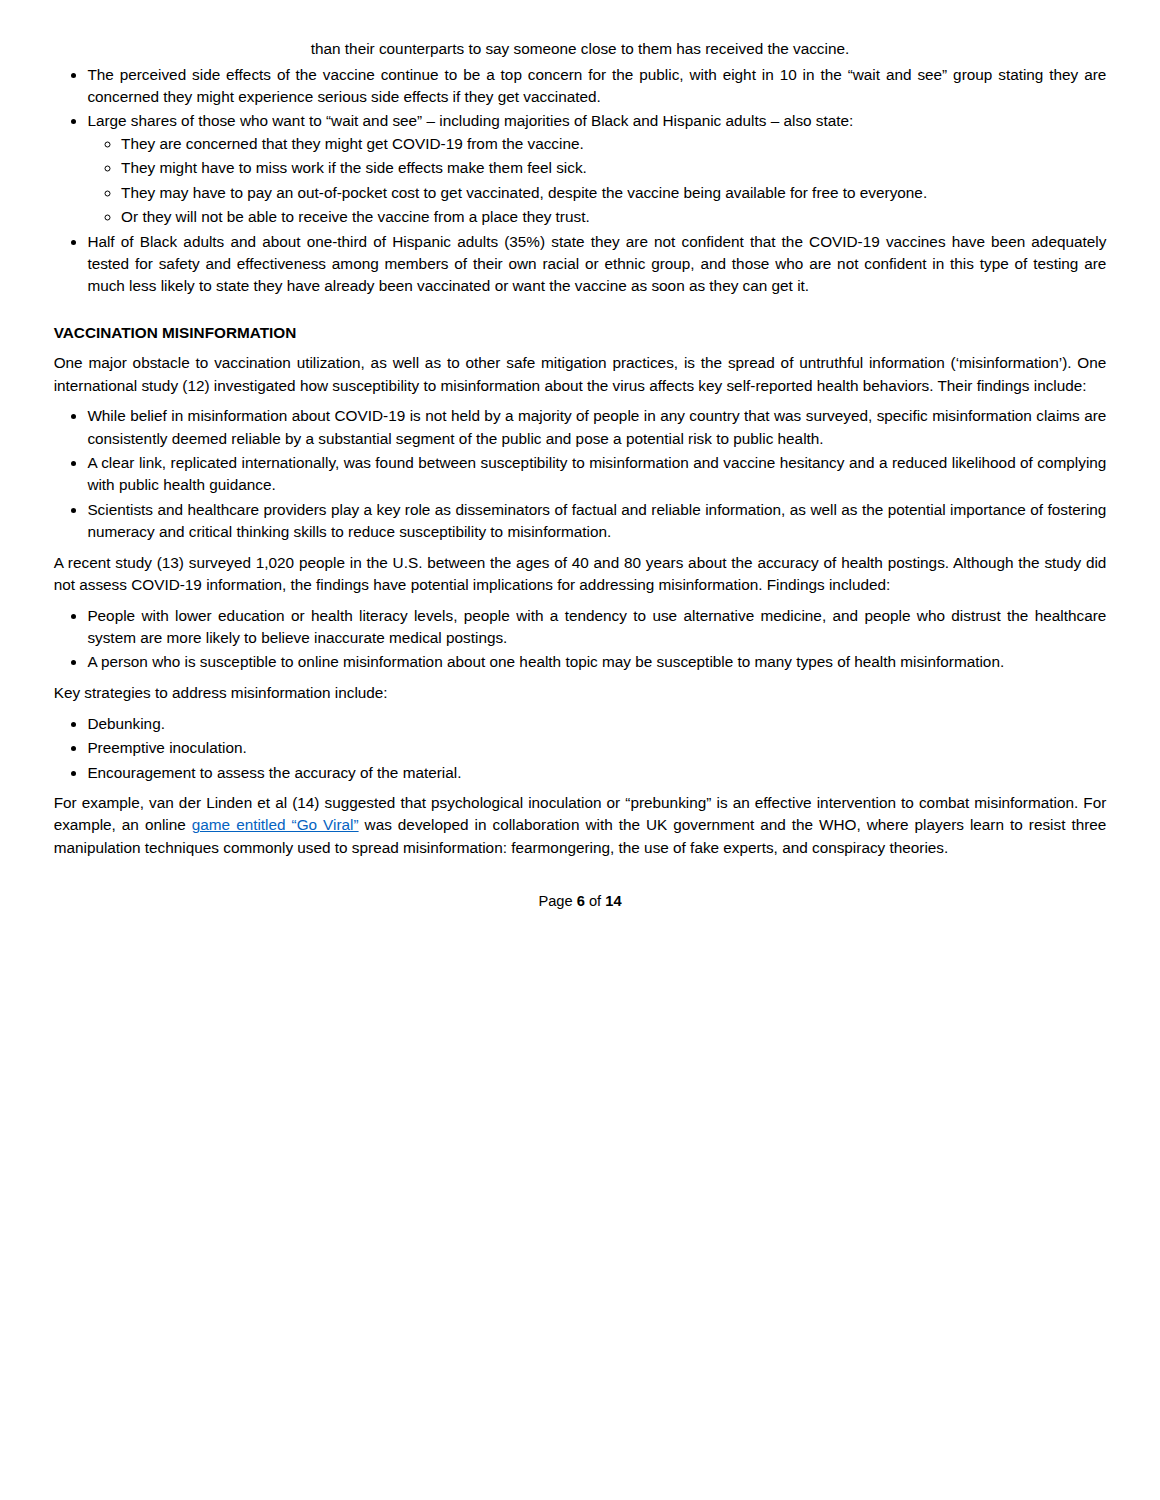than their counterparts to say someone close to them has received the vaccine.
The perceived side effects of the vaccine continue to be a top concern for the public, with eight in 10 in the “wait and see” group stating they are concerned they might experience serious side effects if they get vaccinated.
Large shares of those who want to “wait and see” – including majorities of Black and Hispanic adults – also state:
They are concerned that they might get COVID-19 from the vaccine.
They might have to miss work if the side effects make them feel sick.
They may have to pay an out-of-pocket cost to get vaccinated, despite the vaccine being available for free to everyone.
Or they will not be able to receive the vaccine from a place they trust.
Half of Black adults and about one-third of Hispanic adults (35%) state they are not confident that the COVID-19 vaccines have been adequately tested for safety and effectiveness among members of their own racial or ethnic group, and those who are not confident in this type of testing are much less likely to state they have already been vaccinated or want the vaccine as soon as they can get it.
Vaccination Misinformation
One major obstacle to vaccination utilization, as well as to other safe mitigation practices, is the spread of untruthful information (‘misinformation’). One international study (12) investigated how susceptibility to misinformation about the virus affects key self-reported health behaviors. Their findings include:
While belief in misinformation about COVID-19 is not held by a majority of people in any country that was surveyed, specific misinformation claims are consistently deemed reliable by a substantial segment of the public and pose a potential risk to public health.
A clear link, replicated internationally, was found between susceptibility to misinformation and vaccine hesitancy and a reduced likelihood of complying with public health guidance.
Scientists and healthcare providers play a key role as disseminators of factual and reliable information, as well as the potential importance of fostering numeracy and critical thinking skills to reduce susceptibility to misinformation.
A recent study (13) surveyed 1,020 people in the U.S. between the ages of 40 and 80 years about the accuracy of health postings. Although the study did not assess COVID-19 information, the findings have potential implications for addressing misinformation. Findings included:
People with lower education or health literacy levels, people with a tendency to use alternative medicine, and people who distrust the healthcare system are more likely to believe inaccurate medical postings.
A person who is susceptible to online misinformation about one health topic may be susceptible to many types of health misinformation.
Key strategies to address misinformation include:
Debunking.
Preemptive inoculation.
Encouragement to assess the accuracy of the material.
For example, van der Linden et al (14) suggested that psychological inoculation or “prebunking” is an effective intervention to combat misinformation. For example, an online game entitled “Go Viral” was developed in collaboration with the UK government and the WHO, where players learn to resist three manipulation techniques commonly used to spread misinformation: fearmongering, the use of fake experts, and conspiracy theories.
Page 6 of 14